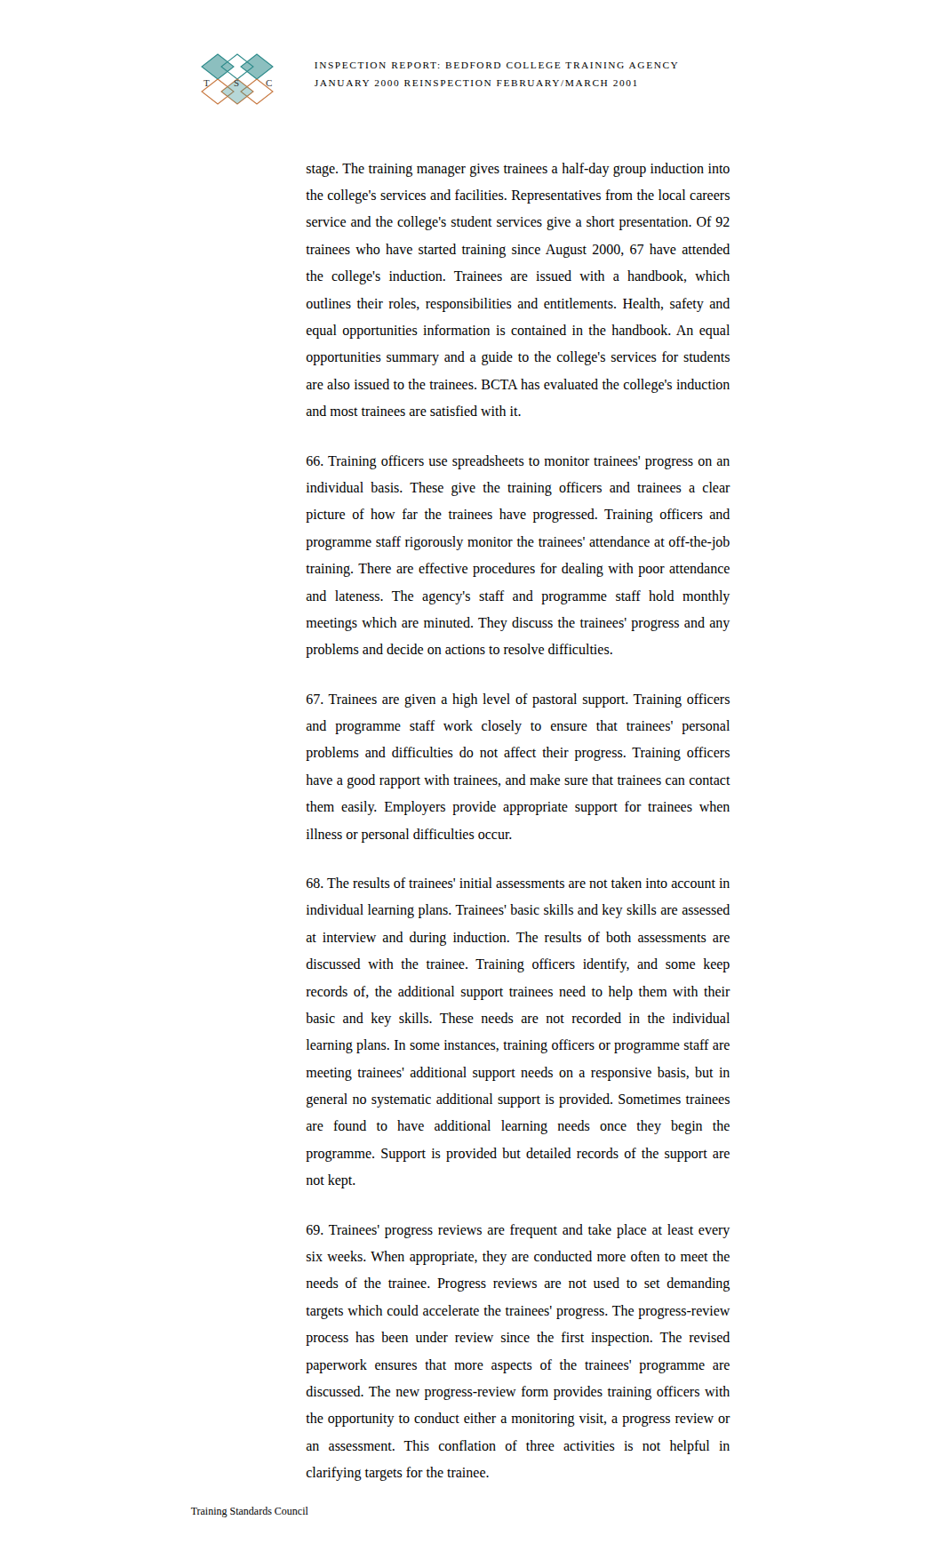T S C
Inspection Report: Bedford College Training Agency
January 2000 Reinspection February/March 2001
stage. The training manager gives trainees a half-day group induction into the college's services and facilities. Representatives from the local careers service and the college's student services give a short presentation. Of 92 trainees who have started training since August 2000, 67 have attended the college's induction. Trainees are issued with a handbook, which outlines their roles, responsibilities and entitlements. Health, safety and equal opportunities information is contained in the handbook. An equal opportunities summary and a guide to the college's services for students are also issued to the trainees. BCTA has evaluated the college's induction and most trainees are satisfied with it.
66. Training officers use spreadsheets to monitor trainees' progress on an individual basis. These give the training officers and trainees a clear picture of how far the trainees have progressed. Training officers and programme staff rigorously monitor the trainees' attendance at off-the-job training. There are effective procedures for dealing with poor attendance and lateness. The agency's staff and programme staff hold monthly meetings which are minuted. They discuss the trainees' progress and any problems and decide on actions to resolve difficulties.
67. Trainees are given a high level of pastoral support. Training officers and programme staff work closely to ensure that trainees' personal problems and difficulties do not affect their progress. Training officers have a good rapport with trainees, and make sure that trainees can contact them easily. Employers provide appropriate support for trainees when illness or personal difficulties occur.
68. The results of trainees' initial assessments are not taken into account in individual learning plans. Trainees' basic skills and key skills are assessed at interview and during induction. The results of both assessments are discussed with the trainee. Training officers identify, and some keep records of, the additional support trainees need to help them with their basic and key skills. These needs are not recorded in the individual learning plans. In some instances, training officers or programme staff are meeting trainees' additional support needs on a responsive basis, but in general no systematic additional support is provided. Sometimes trainees are found to have additional learning needs once they begin the programme. Support is provided but detailed records of the support are not kept.
69. Trainees' progress reviews are frequent and take place at least every six weeks. When appropriate, they are conducted more often to meet the needs of the trainee. Progress reviews are not used to set demanding targets which could accelerate the trainees' progress. The progress-review process has been under review since the first inspection. The revised paperwork ensures that more aspects of the trainees' programme are discussed. The new progress-review form provides training officers with the opportunity to conduct either a monitoring visit, a progress review or an assessment. This conflation of three activities is not helpful in clarifying targets for the trainee.
Training Standards Council